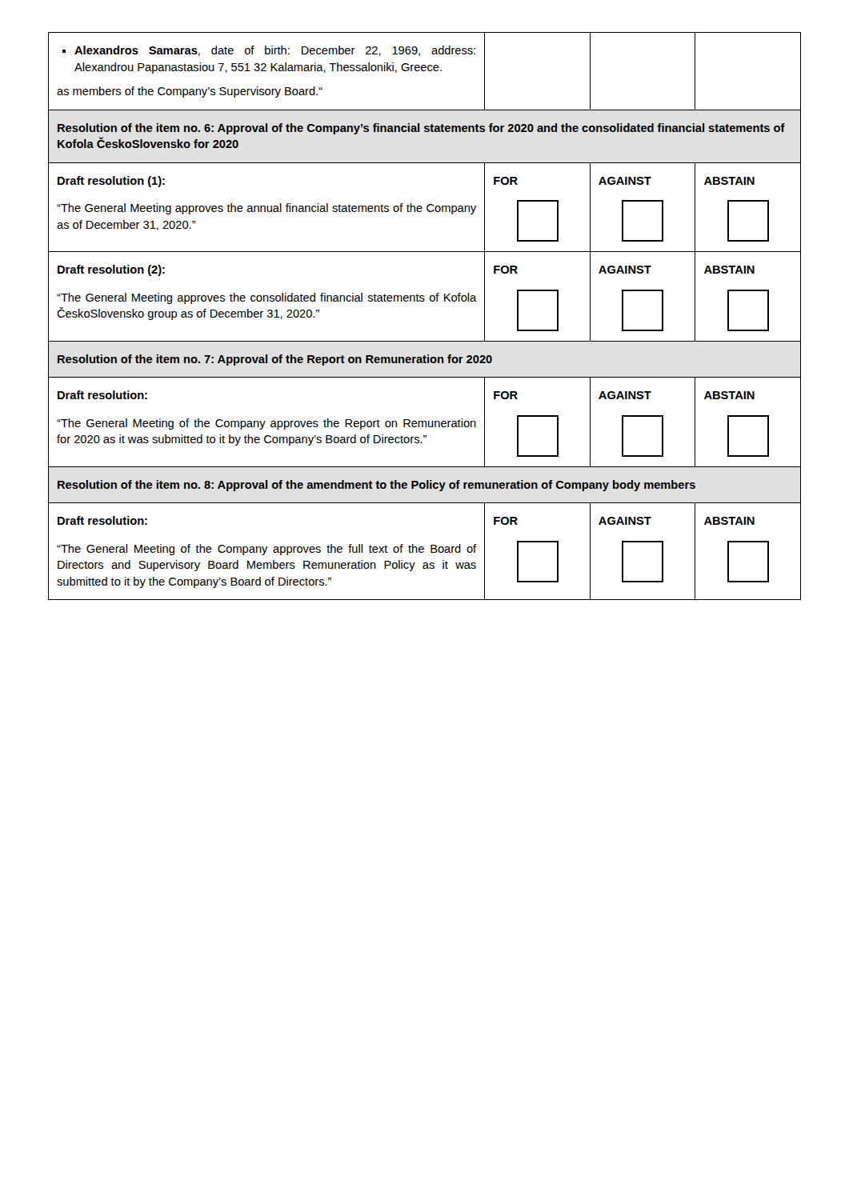| Alexandros Samaras , date of birth: December 22, 1969, address: Alexandrou Papanastasiou 7, 551 32 Kalamaria, Thessaloniki, Greece. as members of the Company’s Supervisory Board.“ | | | |
| Resolution of the item no. 6: Approval of the Company’s financial statements for 2020 and the consolidated financial statements of Kofola ČeskoSlovensko for 2020 |
| Draft resolution (1): “The General Meeting approves the annual financial statements of the Company as of December 31, 2020.” | FOR | AGAINST | ABSTAIN |
| Draft resolution (2): “The General Meeting approves the consolidated financial statements of Kofola ČeskoSlovensko group as of December 31, 2020.” | FOR | AGAINST | ABSTAIN |
| Resolution of the item no. 7: Approval of the Report on Remuneration for 2020 |
| Draft resolution: “The General Meeting of the Company approves the Report on Remuneration for 2020 as it was submitted to it by the Company’s Board of Directors.” | FOR | AGAINST | ABSTAIN |
| Resolution of the item no. 8: Approval of the amendment to the Policy of remuneration of Company body members |
| Draft resolution: “The General Meeting of the Company approves the full text of the Board of Directors and Supervisory Board Members Remuneration Policy as it was submitted to it by the Company’s Board of Directors.” | FOR | AGAINST | ABSTAIN |